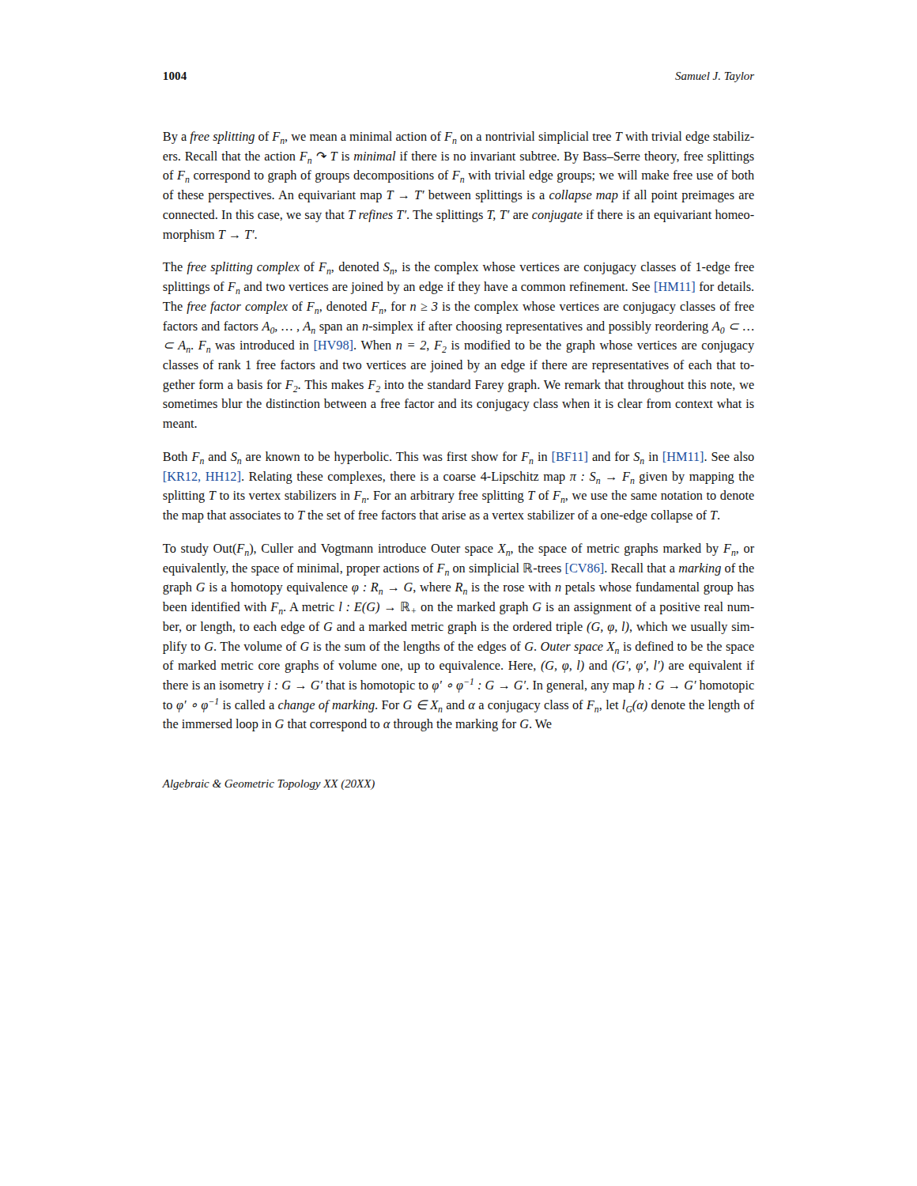1004 Samuel J. Taylor
By a free splitting of Fn, we mean a minimal action of Fn on a nontrivial simplicial tree T with trivial edge stabilizers. Recall that the action Fn ↷ T is minimal if there is no invariant subtree. By Bass–Serre theory, free splittings of Fn correspond to graph of groups decompositions of Fn with trivial edge groups; we will make free use of both of these perspectives. An equivariant map T → T′ between splittings is a collapse map if all point preimages are connected. In this case, we say that T refines T′. The splittings T, T′ are conjugate if there is an equivariant homeomorphism T → T′.
The free splitting complex of Fn, denoted Sn, is the complex whose vertices are conjugacy classes of 1-edge free splittings of Fn and two vertices are joined by an edge if they have a common refinement. See [HM11] for details. The free factor complex of Fn, denoted Fn, for n ≥ 3 is the complex whose vertices are conjugacy classes of free factors and factors A0, … , An span an n-simplex if after choosing representatives and possibly reordering A0 ⊂ … ⊂ An. Fn was introduced in [HV98]. When n = 2, F2 is modified to be the graph whose vertices are conjugacy classes of rank 1 free factors and two vertices are joined by an edge if there are representatives of each that together form a basis for F2. This makes F2 into the standard Farey graph. We remark that throughout this note, we sometimes blur the distinction between a free factor and its conjugacy class when it is clear from context what is meant.
Both Fn and Sn are known to be hyperbolic. This was first show for Fn in [BF11] and for Sn in [HM11]. See also [KR12, HH12]. Relating these complexes, there is a coarse 4-Lipschitz map π : Sn → Fn given by mapping the splitting T to its vertex stabilizers in Fn. For an arbitrary free splitting T of Fn, we use the same notation to denote the map that associates to T the set of free factors that arise as a vertex stabilizer of a one-edge collapse of T.
To study Out(Fn), Culler and Vogtmann introduce Outer space Xn, the space of metric graphs marked by Fn, or equivalently, the space of minimal, proper actions of Fn on simplicial ℝ-trees [CV86]. Recall that a marking of the graph G is a homotopy equivalence φ : Rn → G, where Rn is the rose with n petals whose fundamental group has been identified with Fn. A metric l : E(G) → ℝ+ on the marked graph G is an assignment of a positive real number, or length, to each edge of G and a marked metric graph is the ordered triple (G, φ, l), which we usually simplify to G. The volume of G is the sum of the lengths of the edges of G. Outer space Xn is defined to be the space of marked metric core graphs of volume one, up to equivalence. Here, (G, φ, l) and (G′, φ′, l′) are equivalent if there is an isometry i : G → G′ that is homotopic to φ′ ∘ φ−1 : G → G′. In general, any map h : G → G′ homotopic to φ′ ∘ φ−1 is called a change of marking. For G ∈ Xn and α a conjugacy class of Fn, let lG(α) denote the length of the immersed loop in G that correspond to α through the marking for G. We
Algebraic & Geometric Topology XX (20XX)